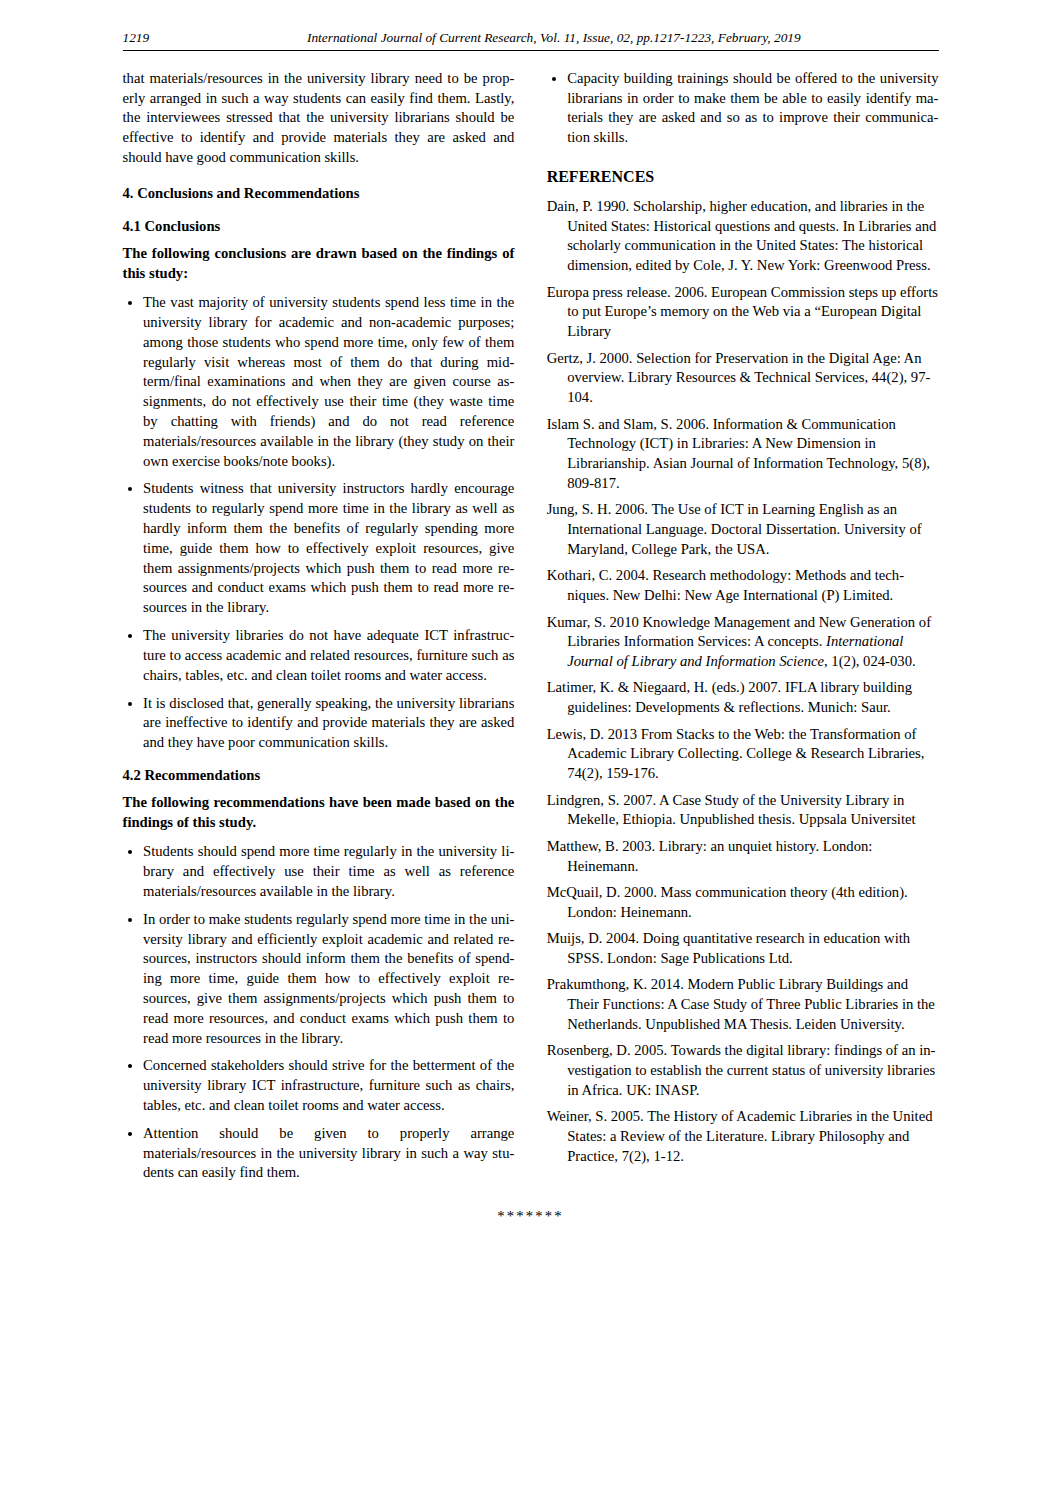1219 International Journal of Current Research, Vol. 11, Issue, 02, pp.1217-1223, February, 2019
that materials/resources in the university library need to be properly arranged in such a way students can easily find them. Lastly, the interviewees stressed that the university librarians should be effective to identify and provide materials they are asked and should have good communication skills.
4. Conclusions and Recommendations
4.1 Conclusions
The following conclusions are drawn based on the findings of this study:
The vast majority of university students spend less time in the university library for academic and non-academic purposes; among those students who spend more time, only few of them regularly visit whereas most of them do that during mid-term/final examinations and when they are given course assignments, do not effectively use their time (they waste time by chatting with friends) and do not read reference materials/resources available in the library (they study on their own exercise books/note books).
Students witness that university instructors hardly encourage students to regularly spend more time in the library as well as hardly inform them the benefits of regularly spending more time, guide them how to effectively exploit resources, give them assignments/projects which push them to read more resources and conduct exams which push them to read more resources in the library.
The university libraries do not have adequate ICT infrastructure to access academic and related resources, furniture such as chairs, tables, etc. and clean toilet rooms and water access.
It is disclosed that, generally speaking, the university librarians are ineffective to identify and provide materials they are asked and they have poor communication skills.
4.2 Recommendations
The following recommendations have been made based on the findings of this study.
Students should spend more time regularly in the university library and effectively use their time as well as reference materials/resources available in the library.
In order to make students regularly spend more time in the university library and efficiently exploit academic and related resources, instructors should inform them the benefits of spending more time, guide them how to effectively exploit resources, give them assignments/projects which push them to read more resources, and conduct exams which push them to read more resources in the library.
Concerned stakeholders should strive for the betterment of the university library ICT infrastructure, furniture such as chairs, tables, etc. and clean toilet rooms and water access.
Attention should be given to properly arrange materials/resources in the university library in such a way students can easily find them.
Capacity building trainings should be offered to the university librarians in order to make them be able to easily identify materials they are asked and so as to improve their communication skills.
REFERENCES
Dain, P. 1990. Scholarship, higher education, and libraries in the United States: Historical questions and quests. In Libraries and scholarly communication in the United States: The historical dimension, edited by Cole, J. Y. New York: Greenwood Press.
Europa press release. 2006. European Commission steps up efforts to put Europe’s memory on the Web via a “European Digital Library
Gertz, J. 2000. Selection for Preservation in the Digital Age: An overview. Library Resources & Technical Services, 44(2), 97-104.
Islam S. and Slam, S. 2006. Information & Communication Technology (ICT) in Libraries: A New Dimension in Librarianship. Asian Journal of Information Technology, 5(8), 809-817.
Jung, S. H. 2006. The Use of ICT in Learning English as an International Language. Doctoral Dissertation. University of Maryland, College Park, the USA.
Kothari, C. 2004. Research methodology: Methods and techniques. New Delhi: New Age International (P) Limited.
Kumar, S. 2010 Knowledge Management and New Generation of Libraries Information Services: A concepts. International Journal of Library and Information Science, 1(2), 024-030.
Latimer, K. & Niegaard, H. (eds.) 2007. IFLA library building guidelines: Developments & reflections. Munich: Saur.
Lewis, D. 2013 From Stacks to the Web: the Transformation of Academic Library Collecting. College & Research Libraries, 74(2), 159-176.
Lindgren, S. 2007. A Case Study of the University Library in Mekelle, Ethiopia. Unpublished thesis. Uppsala Universitet
Matthew, B. 2003. Library: an unquiet history. London: Heinemann.
McQuail, D. 2000. Mass communication theory (4th edition). London: Heinemann.
Muijs, D. 2004. Doing quantitative research in education with SPSS. London: Sage Publications Ltd.
Prakumthong, K. 2014. Modern Public Library Buildings and Their Functions: A Case Study of Three Public Libraries in the Netherlands. Unpublished MA Thesis. Leiden University.
Rosenberg, D. 2005. Towards the digital library: findings of an investigation to establish the current status of university libraries in Africa. UK: INASP.
Weiner, S. 2005. The History of Academic Libraries in the United States: a Review of the Literature. Library Philosophy and Practice, 7(2), 1-12.
*******